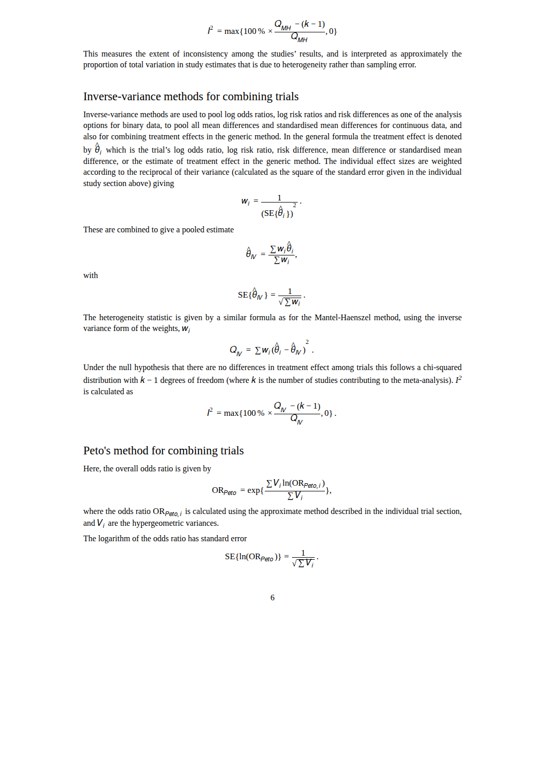I2 = max { 100% × QMH − (k−1) QMH , 0 }
This measures the extent of inconsistency among the studies’ results, and is interpreted as approximately the proportion of total variation in study estimates that is due to heterogeneity rather than sampling error.
Inverse-variance methods for combining trials
Inverse-variance methods are used to pool log odds ratios, log risk ratios and risk differences as one of the analysis options for binary data, to pool all mean differences and standardised mean differences for continuous data, and also for combining treatment effects in the generic method. In the general formula the treatment effect is denoted by θ^i which is the trial’s log odds ratio, log risk ratio, risk difference, mean difference or standardised mean difference, or the estimate of treatment effect in the generic method. The individual effect sizes are weighted according to the reciprocal of their variance (calculated as the square of the standard error given in the individual study section above) giving
wi = 1 ( SE { θ^i } ) 2 .
These are combined to give a pooled estimate
θ^IV = ∑wiθ^i ∑wi ,
with
SE { θ^IV } = 1 ∑wi .
The heterogeneity statistic is given by a similar formula as for the Mantel-Haenszel method, using the inverse variance form of the weights, wi
QIV = ∑ wi ( θ^i − θ^IV ) 2 .
Under the null hypothesis that there are no differences in treatment effect among trials this follows a chi-squared distribution with k−1 degrees of freedom (where k is the number of studies contributing to the meta-analysis). I2 is calculated as
I2 = max { 100% × QIV − (k−1) QIV , 0 } .
Peto's method for combining trials
Here, the overall odds ratio is given by
ORPeto = exp { ∑ Vi ln ( ORPeto,i ) ∑ Vi } ,
where the odds ratio ORPeto,i is calculated using the approximate method described in the individual trial section, and Vi are the hypergeometric variances.
The logarithm of the odds ratio has standard error
SE { ln ( ORPeto ) } = 1 ∑Vi .
6